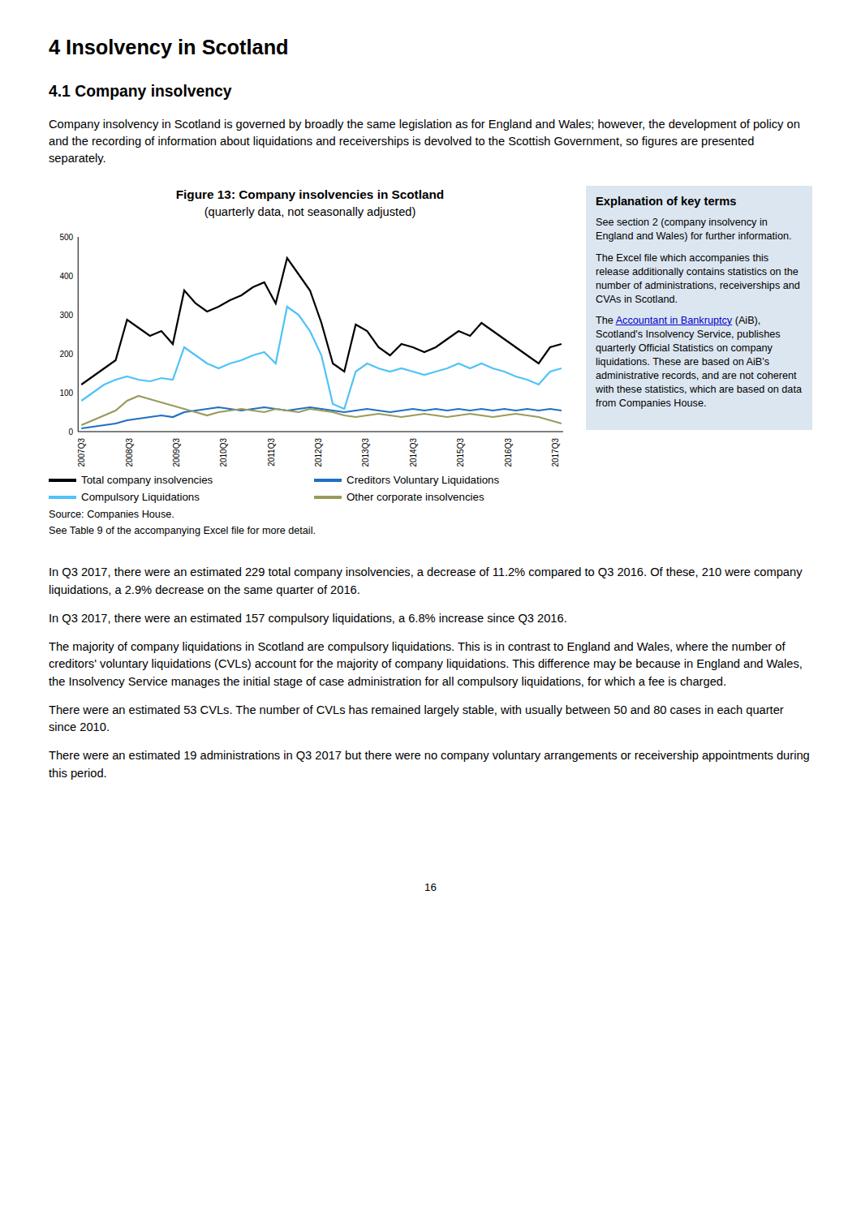4 Insolvency in Scotland
4.1 Company insolvency
Company insolvency in Scotland is governed by broadly the same legislation as for England and Wales; however, the development of policy on and the recording of information about liquidations and receiverships is devolved to the Scottish Government, so figures are presented separately.
Figure 13: Company insolvencies in Scotland
(quarterly data, not seasonally adjusted)
500 400 300 200 100 0 2007Q3 2008Q3 2009Q3 2010Q3 2011Q3 2012Q3 2013Q3 2014Q3 2015Q3 2016Q3 2017Q3
Total company insolvencies
Creditors Voluntary Liquidations
Compulsory Liquidations
Other corporate insolvencies
Source: Companies House.
See Table 9 of the accompanying Excel file for more detail.
Explanation of key terms
See section 2 (company insolvency in England and Wales) for further information.
The Excel file which accompanies this release additionally contains statistics on the number of administrations, receiverships and CVAs in Scotland.
The Accountant in Bankruptcy (AiB), Scotland's Insolvency Service, publishes quarterly Official Statistics on company liquidations. These are based on AiB's administrative records, and are not coherent with these statistics, which are based on data from Companies House.
In Q3 2017, there were an estimated 229 total company insolvencies, a decrease of 11.2% compared to Q3 2016. Of these, 210 were company liquidations, a 2.9% decrease on the same quarter of 2016.
In Q3 2017, there were an estimated 157 compulsory liquidations, a 6.8% increase since Q3 2016.
The majority of company liquidations in Scotland are compulsory liquidations. This is in contrast to England and Wales, where the number of creditors' voluntary liquidations (CVLs) account for the majority of company liquidations. This difference may be because in England and Wales, the Insolvency Service manages the initial stage of case administration for all compulsory liquidations, for which a fee is charged.
There were an estimated 53 CVLs. The number of CVLs has remained largely stable, with usually between 50 and 80 cases in each quarter since 2010.
There were an estimated 19 administrations in Q3 2017 but there were no company voluntary arrangements or receivership appointments during this period.
16